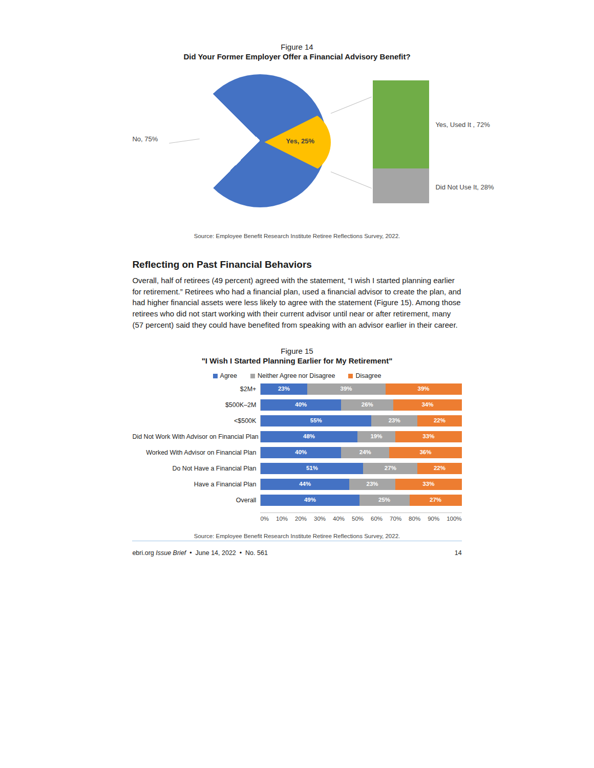Figure 14
Did Your Former Employer Offer a Financial Advisory Benefit?
Yes, 25%
No, 75%
Yes, Used It , 72%
Did Not Use It, 28%
Source: Employee Benefit Research Institute Retiree Reflections Survey, 2022.
Reflecting on Past Financial Behaviors
Overall, half of retirees (49 percent) agreed with the statement, “I wish I started planning earlier for retirement.” Retirees who had a financial plan, used a financial advisor to create the plan, and had higher financial assets were less likely to agree with the statement (Figure 15). Among those retirees who did not start working with their current advisor until near or after retirement, many (57 percent) said they could have benefited from speaking with an advisor earlier in their career.
Figure 15
"I Wish I Started Planning Earlier for My Retirement"
Agree Neither Agree nor Disagree Disagree
$2M+
23%
39%
39%
$500K–2M
40%
26%
34%
<$500K
55%
23%
22%
Did Not Work With Advisor on Financial Plan
48%
19%
33%
Worked With Advisor on Financial Plan
40%
24%
36%
Do Not Have a Financial Plan
51%
27%
22%
Have a Financial Plan
44%
23%
33%
Overall
49%
25%
27%
0% 10% 20% 30% 40% 50% 60% 70% 80% 90% 100%
Source: Employee Benefit Research Institute Retiree Reflections Survey, 2022.
ebri.org Issue Brief • June 14, 2022 • No. 561
14